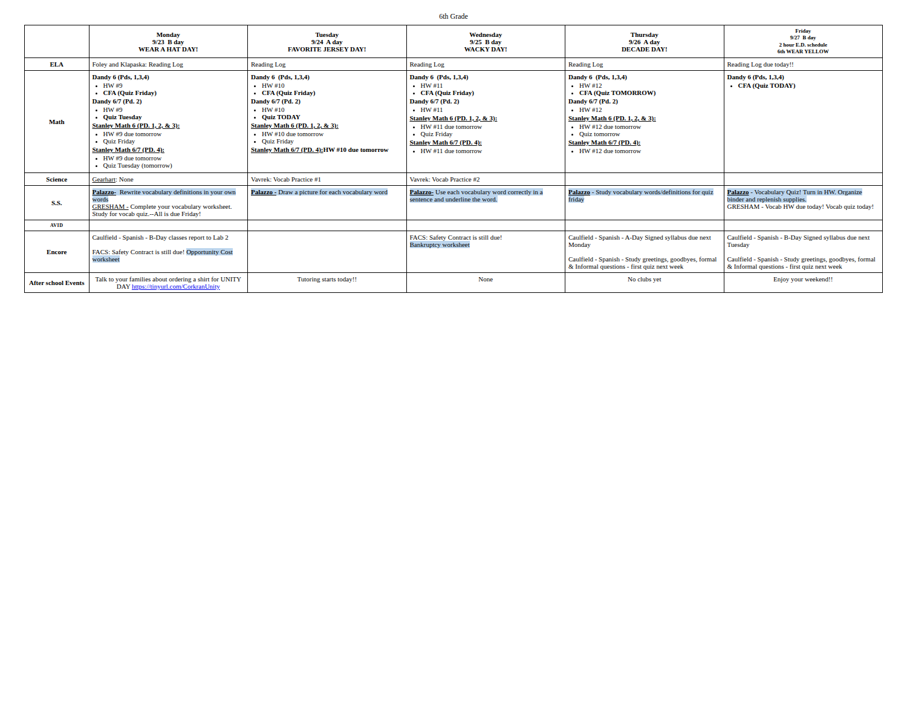6th Grade
| | Monday 9/23 B day WEAR A HAT DAY! | Tuesday 9/24 A day FAVORITE JERSEY DAY! | Wednesday 9/25 B day WACKY DAY! | Thursday 9/26 A day DECADE DAY! | Friday 9/27 B day 2 hour E.D. schedule 6th WEAR YELLOW |
| --- | --- | --- | --- | --- | --- |
| ELA | Foley and Klapaska: Reading Log | Reading Log | Reading Log | Reading Log | Reading Log due today!! |
| Math | Dandy 6 (Pds, 1,3,4) HW #9 CFA (Quiz Friday) Dandy 6/7 (Pd. 2) HW #9 Quiz Tuesday Stanley Math 6 (PD. 1, 2, & 3): HW #9 due tomorrow Quiz Friday Stanley Math 6/7 (PD. 4): HW #9 due tomorrow Quiz Tuesday (tomorrow) | Dandy 6 (Pds, 1,3,4) HW #10 CFA (Quiz Friday) Dandy 6/7 (Pd. 2) HW #10 Quiz TODAY Stanley Math 6 (PD. 1, 2, & 3): HW #10 due tomorrow Quiz Friday Stanley Math 6/7 (PD. 4): HW #10 due tomorrow | Dandy 6 (Pds, 1,3,4) HW #11 CFA (Quiz Friday) Dandy 6/7 (Pd. 2) HW #11 Stanley Math 6 (PD. 1, 2, & 3): HW #11 due tomorrow Quiz Friday Stanley Math 6/7 (PD. 4): HW #11 due tomorrow | Dandy 6 (Pds, 1,3,4) HW #12 CFA (Quiz TOMORROW) Dandy 6/7 (Pd. 2) HW #12 Stanley Math 6 (PD. 1, 2, & 3): HW #12 due tomorrow Quiz tomorrow Stanley Math 6/7 (PD. 4): HW #12 due tomorrow | Dandy 6 (Pds, 1,3,4) CFA (Quiz TODAY) |
| Science | Gearhart : None | Vavrek: Vocab Practice #1 | Vavrek: Vocab Practice #2 | | |
| S.S. | Palazzo- Rewrite vocabulary definitions in your own words GRESHAM - Complete your vocabulary worksheet. Study for vocab quiz.--All is due Friday! | Palazzo - Draw a picture for each vocabulary word | Palazzo- Use each vocabulary word correctly in a sentence and underline the word. | Palazzo - Study vocabulary words/definitions for quiz friday | Palazzo - Vocabulary Quiz! Turn in HW. Organize binder and replenish supplies. GRESHAM - Vocab HW due today! Vocab quiz today! |
| AVID | | | | | |
| Encore | Caulfield - Spanish - B-Day classes report to Lab 2 FACS: Safety Contract is still due! Opportunity Cost worksheet | | FACS: Safety Contract is still due! Bankruptcy worksheet | Caulfield - Spanish - A-Day Signed syllabus due next Monday Caulfield - Spanish - Study greetings, goodbyes, formal & Informal questions - first quiz next week | Caulfield - Spanish - B-Day Signed syllabus due next Tuesday Caulfield - Spanish - Study greetings, goodbyes, formal & Informal questions - first quiz next week |
| After school Events | Talk to your families about ordering a shirt for UNITY DAY https://tinyurl.com/CorkranUnity | Tutoring starts today!! | None | No clubs yet | Enjoy your weekend!! |